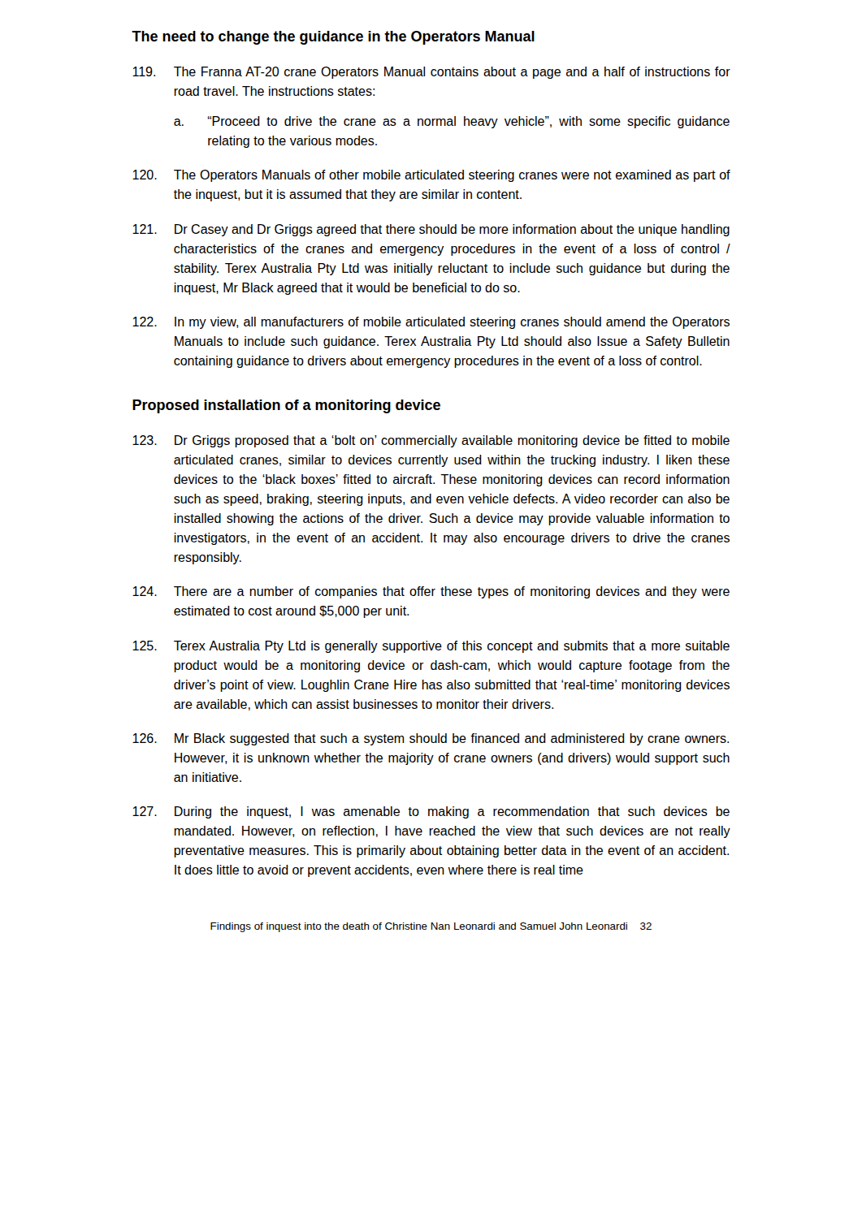The need to change the guidance in the Operators Manual
119. The Franna AT-20 crane Operators Manual contains about a page and a half of instructions for road travel. The instructions states:
a.“Proceed to drive the crane as a normal heavy vehicle”, with some specific guidance relating to the various modes.
120. The Operators Manuals of other mobile articulated steering cranes were not examined as part of the inquest, but it is assumed that they are similar in content.
121. Dr Casey and Dr Griggs agreed that there should be more information about the unique handling characteristics of the cranes and emergency procedures in the event of a loss of control / stability. Terex Australia Pty Ltd was initially reluctant to include such guidance but during the inquest, Mr Black agreed that it would be beneficial to do so.
122. In my view, all manufacturers of mobile articulated steering cranes should amend the Operators Manuals to include such guidance. Terex Australia Pty Ltd should also Issue a Safety Bulletin containing guidance to drivers about emergency procedures in the event of a loss of control.
Proposed installation of a monitoring device
123. Dr Griggs proposed that a ‘bolt on’ commercially available monitoring device be fitted to mobile articulated cranes, similar to devices currently used within the trucking industry. I liken these devices to the ‘black boxes’ fitted to aircraft. These monitoring devices can record information such as speed, braking, steering inputs, and even vehicle defects. A video recorder can also be installed showing the actions of the driver. Such a device may provide valuable information to investigators, in the event of an accident. It may also encourage drivers to drive the cranes responsibly.
124. There are a number of companies that offer these types of monitoring devices and they were estimated to cost around $5,000 per unit.
125. Terex Australia Pty Ltd is generally supportive of this concept and submits that a more suitable product would be a monitoring device or dash-cam, which would capture footage from the driver’s point of view. Loughlin Crane Hire has also submitted that ‘real-time’ monitoring devices are available, which can assist businesses to monitor their drivers.
126. Mr Black suggested that such a system should be financed and administered by crane owners. However, it is unknown whether the majority of crane owners (and drivers) would support such an initiative.
127. During the inquest, I was amenable to making a recommendation that such devices be mandated. However, on reflection, I have reached the view that such devices are not really preventative measures. This is primarily about obtaining better data in the event of an accident. It does little to avoid or prevent accidents, even where there is real time
Findings of inquest into the death of Christine Nan Leonardi and Samuel John Leonardi 32